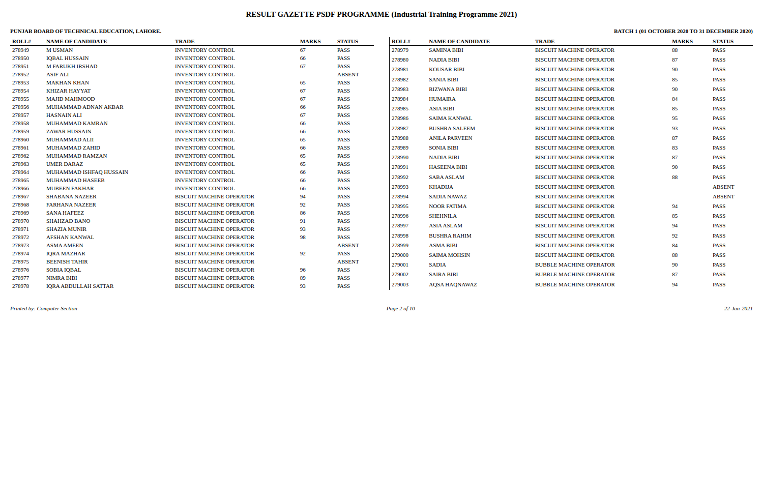RESULT GAZETTE PSDF PROGRAMME (Industrial Training Programme 2021)
PUNJAB BOARD OF TECHNICAL EDUCATION, LAHORE. BATCH 1 (01 OCTOBER 2020 TO 31 DECEMBER 2020)
| ROLL# | NAME OF CANDIDATE | TRADE | MARKS | STATUS |
| --- | --- | --- | --- | --- |
| 278949 | M USMAN | INVENTORY CONTROL | 67 | PASS |
| 278950 | IQBAL HUSSAIN | INVENTORY CONTROL | 66 | PASS |
| 278951 | M FARUKH IRSHAD | INVENTORY CONTROL | 67 | PASS |
| 278952 | ASIF ALI | INVENTORY CONTROL | | ABSENT |
| 278953 | MAKHAN KHAN | INVENTORY CONTROL | 65 | PASS |
| 278954 | KHIZAR HAYYAT | INVENTORY CONTROL | 67 | PASS |
| 278955 | MAJID MAHMOOD | INVENTORY CONTROL | 67 | PASS |
| 278956 | MUHAMMAD ADNAN AKBAR | INVENTORY CONTROL | 66 | PASS |
| 278957 | HASNAIN ALI | INVENTORY CONTROL | 67 | PASS |
| 278958 | MUHAMMAD KAMRAN | INVENTORY CONTROL | 66 | PASS |
| 278959 | ZAWAR HUSSAIN | INVENTORY CONTROL | 66 | PASS |
| 278960 | MUHAMMAD ALII | INVENTORY CONTROL | 65 | PASS |
| 278961 | MUHAMMAD ZAHID | INVENTORY CONTROL | 66 | PASS |
| 278962 | MUHAMMAD RAMZAN | INVENTORY CONTROL | 65 | PASS |
| 278963 | UMER DARAZ | INVENTORY CONTROL | 65 | PASS |
| 278964 | MUHAMMAD ISHFAQ HUSSAIN | INVENTORY CONTROL | 66 | PASS |
| 278965 | MUHAMMAD HASEEB | INVENTORY CONTROL | 66 | PASS |
| 278966 | MUBEEN FAKHAR | INVENTORY CONTROL | 66 | PASS |
| 278967 | SHABANA NAZEER | BISCUIT MACHINE OPERATOR | 94 | PASS |
| 278968 | FARHANA NAZEER | BISCUIT MACHINE OPERATOR | 92 | PASS |
| 278969 | SANA HAFEEZ | BISCUIT MACHINE OPERATOR | 86 | PASS |
| 278970 | SHAHZAD BANO | BISCUIT MACHINE OPERATOR | 91 | PASS |
| 278971 | SHAZIA MUNIR | BISCUIT MACHINE OPERATOR | 93 | PASS |
| 278972 | AFSHAN KANWAL | BISCUIT MACHINE OPERATOR | 98 | PASS |
| 278973 | ASMA AMEEN | BISCUIT MACHINE OPERATOR | | ABSENT |
| 278974 | IQRA MAZHAR | BISCUIT MACHINE OPERATOR | 92 | PASS |
| 278975 | BEENISH TAHIR | BISCUIT MACHINE OPERATOR | | ABSENT |
| 278976 | SOBIA IQBAL | BISCUIT MACHINE OPERATOR | 96 | PASS |
| 278977 | NIMRA BIBI | BISCUIT MACHINE OPERATOR | 89 | PASS |
| 278978 | IQRA ABDULLAH SATTAR | BISCUIT MACHINE OPERATOR | 93 | PASS |
| ROLL# | NAME OF CANDIDATE | TRADE | MARKS | STATUS |
| --- | --- | --- | --- | --- |
| 278979 | SAMINA BIBI | BISCUIT MACHINE OPERATOR | 88 | PASS |
| 278980 | NADIA BIBI | BISCUIT MACHINE OPERATOR | 87 | PASS |
| 278981 | KOUSAR BIBI | BISCUIT MACHINE OPERATOR | 90 | PASS |
| 278982 | SANIA BIBI | BISCUIT MACHINE OPERATOR | 85 | PASS |
| 278983 | RIZWANA BIBI | BISCUIT MACHINE OPERATOR | 90 | PASS |
| 278984 | HUMAIRA | BISCUIT MACHINE OPERATOR | 84 | PASS |
| 278985 | ASIA BIBI | BISCUIT MACHINE OPERATOR | 85 | PASS |
| 278986 | SAIMA KANWAL | BISCUIT MACHINE OPERATOR | 95 | PASS |
| 278987 | BUSHRA SALEEM | BISCUIT MACHINE OPERATOR | 93 | PASS |
| 278988 | ANILA PARVEEN | BISCUIT MACHINE OPERATOR | 87 | PASS |
| 278989 | SONIA BIBI | BISCUIT MACHINE OPERATOR | 83 | PASS |
| 278990 | NADIA BIBI | BISCUIT MACHINE OPERATOR | 87 | PASS |
| 278991 | HASEENA BIBI | BISCUIT MACHINE OPERATOR | 90 | PASS |
| 278992 | SABA ASLAM | BISCUIT MACHINE OPERATOR | 88 | PASS |
| 278993 | KHADIJA | BISCUIT MACHINE OPERATOR | | ABSENT |
| 278994 | SADIA NAWAZ | BISCUIT MACHINE OPERATOR | | ABSENT |
| 278995 | NOOR FATIMA | BISCUIT MACHINE OPERATOR | 94 | PASS |
| 278996 | SHEHNILA | BISCUIT MACHINE OPERATOR | 85 | PASS |
| 278997 | ASIA ASLAM | BISCUIT MACHINE OPERATOR | 94 | PASS |
| 278998 | BUSHRA RAHIM | BISCUIT MACHINE OPERATOR | 92 | PASS |
| 278999 | ASMA BIBI | BISCUIT MACHINE OPERATOR | 84 | PASS |
| 279000 | SAIMA MOHSIN | BISCUIT MACHINE OPERATOR | 88 | PASS |
| 279001 | SADIA | BUBBLE MACHINE OPERATOR | 90 | PASS |
| 279002 | SAIRA BIBI | BUBBLE MACHINE OPERATOR | 87 | PASS |
| 279003 | AQSA HAQNAWAZ | BUBBLE MACHINE OPERATOR | 94 | PASS |
Printed by: Computer Section Page 2 of 10 22-Jan-2021